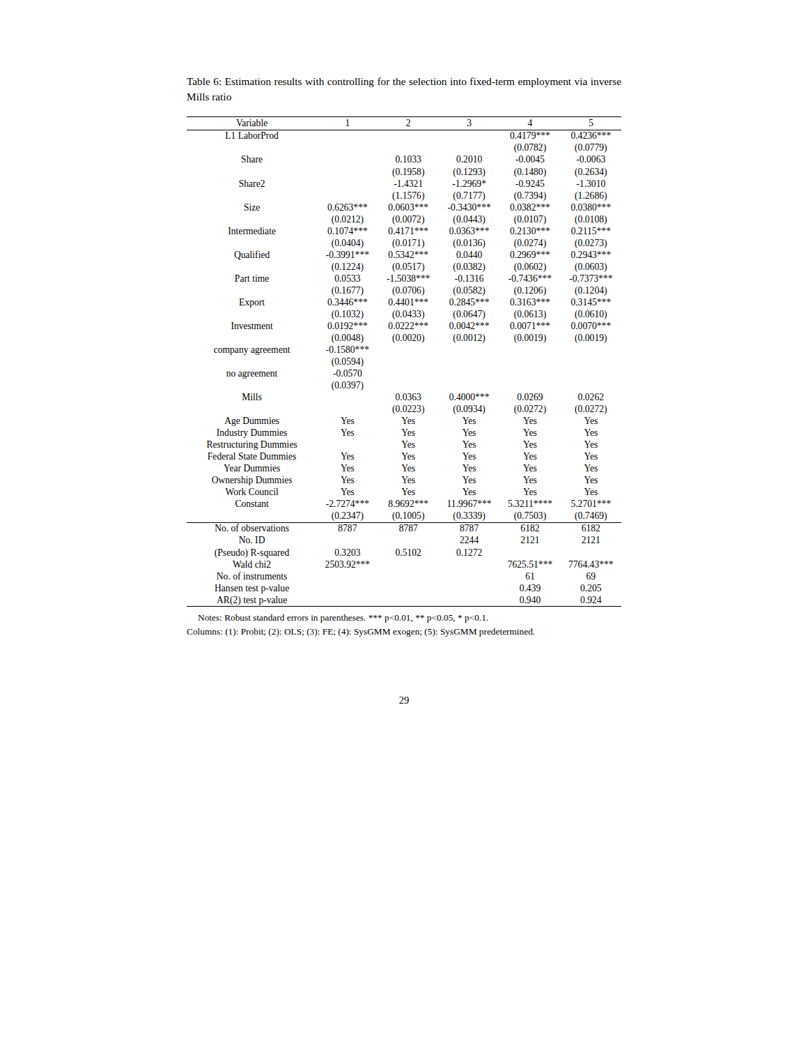Table 6: Estimation results with controlling for the selection into fixed-term employment via inverse Mills ratio
| Variable | 1 | 2 | 3 | 4 | 5 |
| --- | --- | --- | --- | --- | --- |
| L1 LaborProd | | | | 0.4179*** | 0.4236*** |
| | | | | (0.0782) | (0.0779) |
| Share | | 0.1033 | 0.2010 | -0.0045 | -0.0063 |
| | | (0.1958) | (0.1293) | (0.1480) | (0.2634) |
| Share2 | | -1.4321 | -1.2969* | -0.9245 | -1.3010 |
| | | (1.1576) | (0.7177) | (0.7394) | (1.2686) |
| Size | 0.6263*** | 0.0603*** | -0.3430*** | 0.0382*** | 0.0380*** |
| | (0.0212) | (0.0072) | (0.0443) | (0.0107) | (0.0108) |
| Intermediate | 0.1074*** | 0.4171*** | 0.0363*** | 0.2130*** | 0.2115*** |
| | (0.0404) | (0.0171) | (0.0136) | (0.0274) | (0.0273) |
| Qualified | -0.3991*** | 0.5342*** | 0.0440 | 0.2969*** | 0.2943*** |
| | (0.1224) | (0.0517) | (0.0382) | (0.0602) | (0.0603) |
| Part time | 0.0533 | -1.5038*** | -0.1316 | -0.7436*** | -0.7373*** |
| | (0.1677) | (0.0706) | (0.0582) | (0.1206) | (0.1204) |
| Export | 0.3446*** | 0.4401*** | 0.2845*** | 0.3163*** | 0.3145*** |
| | (0.1032) | (0.0433) | (0.0647) | (0.0613) | (0.0610) |
| Investment | 0.0192*** | 0.0222*** | 0.0042*** | 0.0071*** | 0.0070*** |
| | (0.0048) | (0.0020) | (0.0012) | (0.0019) | (0.0019) |
| company agreement | -0.1580*** | | | | |
| | (0.0594) | | | | |
| no agreement | -0.0570 | | | | |
| | (0.0397) | | | | |
| Mills | | 0.0363 | 0.4000*** | 0.0269 | 0.0262 |
| | | (0.0223) | (0.0934) | (0.0272) | (0.0272) |
| Age Dummies | Yes | Yes | Yes | Yes | Yes |
| Industry Dummies | Yes | Yes | Yes | Yes | Yes |
| Restructuring Dummies | | Yes | Yes | Yes | Yes |
| Federal State Dummies | Yes | Yes | Yes | Yes | Yes |
| Year Dummies | Yes | Yes | Yes | Yes | Yes |
| Ownership Dummies | Yes | Yes | Yes | Yes | Yes |
| Work Council | Yes | Yes | Yes | Yes | Yes |
| Constant | -2.7274*** | 8.9692*** | 11.9967*** | 5.3211**** | 5.2701*** |
| | (0.2347) | (0.1005) | (0.3339) | (0.7503) | (0.7469) |
| No. of observations | 8787 | 8787 | 8787 | 6182 | 6182 |
| No. ID | | | 2244 | 2121 | 2121 |
| (Pseudo) R-squared | 0.3203 | 0.5102 | 0.1272 | | |
| Wald chi2 | 2503.92*** | | | 7625.51*** | 7764.43*** |
| No. of instruments | | | | 61 | 69 |
| Hansen test p-value | | | | 0.439 | 0.205 |
| AR(2) test p-value | | | | 0.940 | 0.924 |
Notes: Robust standard errors in parentheses. *** p<0.01, ** p<0.05, * p<0.1.
Columns: (1): Probit; (2): OLS; (3): FE; (4): SysGMM exogen; (5): SysGMM predetermined.
29